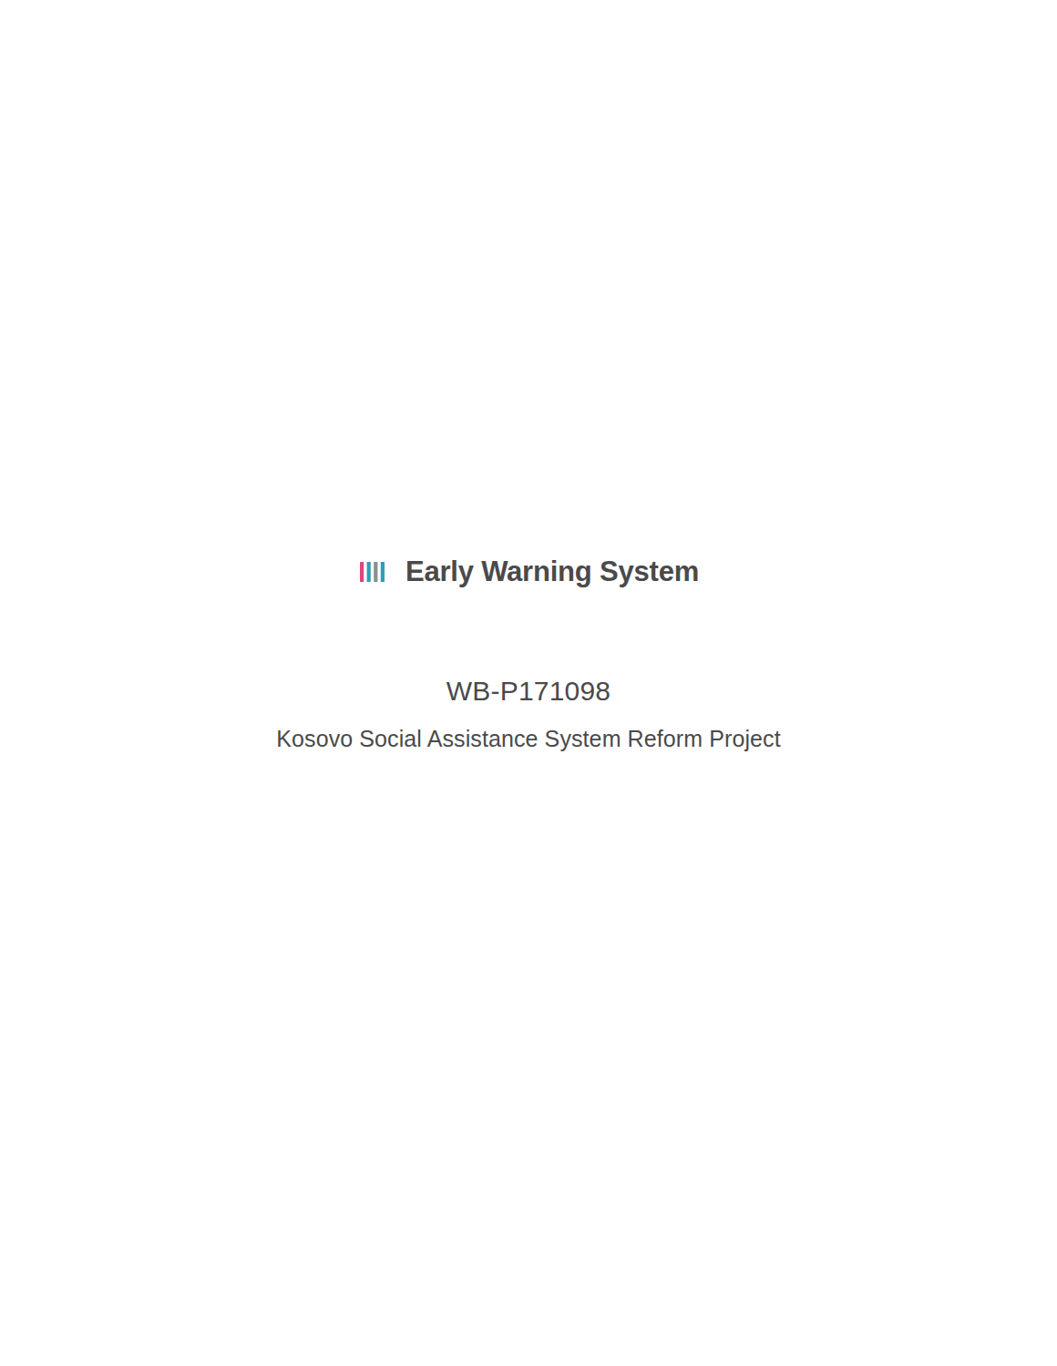Early Warning System
WB-P171098
Kosovo Social Assistance System Reform Project